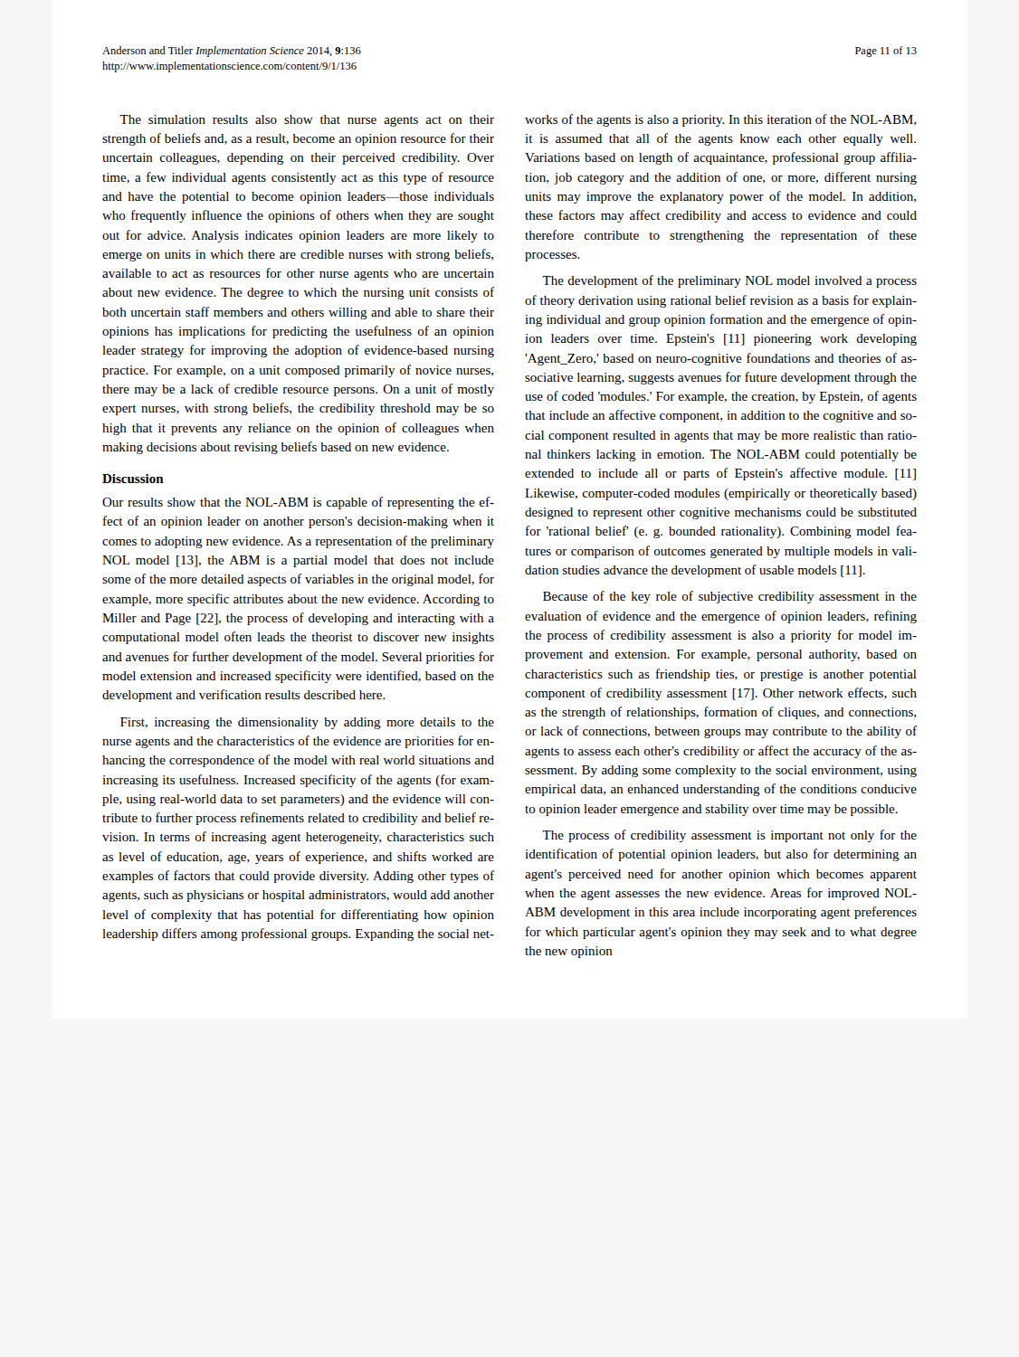Anderson and Titler Implementation Science 2014, 9:136
http://www.implementationscience.com/content/9/1/136
Page 11 of 13
The simulation results also show that nurse agents act on their strength of beliefs and, as a result, become an opinion resource for their uncertain colleagues, depending on their perceived credibility. Over time, a few individual agents consistently act as this type of resource and have the potential to become opinion leaders—those individuals who frequently influence the opinions of others when they are sought out for advice. Analysis indicates opinion leaders are more likely to emerge on units in which there are credible nurses with strong beliefs, available to act as resources for other nurse agents who are uncertain about new evidence. The degree to which the nursing unit consists of both uncertain staff members and others willing and able to share their opinions has implications for predicting the usefulness of an opinion leader strategy for improving the adoption of evidence-based nursing practice. For example, on a unit composed primarily of novice nurses, there may be a lack of credible resource persons. On a unit of mostly expert nurses, with strong beliefs, the credibility threshold may be so high that it prevents any reliance on the opinion of colleagues when making decisions about revising beliefs based on new evidence.
Discussion
Our results show that the NOL-ABM is capable of representing the effect of an opinion leader on another person's decision-making when it comes to adopting new evidence. As a representation of the preliminary NOL model [13], the ABM is a partial model that does not include some of the more detailed aspects of variables in the original model, for example, more specific attributes about the new evidence. According to Miller and Page [22], the process of developing and interacting with a computational model often leads the theorist to discover new insights and avenues for further development of the model. Several priorities for model extension and increased specificity were identified, based on the development and verification results described here.
First, increasing the dimensionality by adding more details to the nurse agents and the characteristics of the evidence are priorities for enhancing the correspondence of the model with real world situations and increasing its usefulness. Increased specificity of the agents (for example, using real-world data to set parameters) and the evidence will contribute to further process refinements related to credibility and belief revision. In terms of increasing agent heterogeneity, characteristics such as level of education, age, years of experience, and shifts worked are examples of factors that could provide diversity. Adding other types of agents, such as physicians or hospital administrators, would add another level of complexity that has potential for differentiating how opinion leadership differs among professional groups. Expanding the social networks of the agents is also a priority. In this iteration of the NOL-ABM, it is assumed that all of the agents know each other equally well. Variations based on length of acquaintance, professional group affiliation, job category and the addition of one, or more, different nursing units may improve the explanatory power of the model. In addition, these factors may affect credibility and access to evidence and could therefore contribute to strengthening the representation of these processes.
The development of the preliminary NOL model involved a process of theory derivation using rational belief revision as a basis for explaining individual and group opinion formation and the emergence of opinion leaders over time. Epstein's [11] pioneering work developing 'Agent_Zero,' based on neuro-cognitive foundations and theories of associative learning, suggests avenues for future development through the use of coded 'modules.' For example, the creation, by Epstein, of agents that include an affective component, in addition to the cognitive and social component resulted in agents that may be more realistic than rational thinkers lacking in emotion. The NOL-ABM could potentially be extended to include all or parts of Epstein's affective module. [11] Likewise, computer-coded modules (empirically or theoretically based) designed to represent other cognitive mechanisms could be substituted for 'rational belief' (e. g. bounded rationality). Combining model features or comparison of outcomes generated by multiple models in validation studies advance the development of usable models [11].
Because of the key role of subjective credibility assessment in the evaluation of evidence and the emergence of opinion leaders, refining the process of credibility assessment is also a priority for model improvement and extension. For example, personal authority, based on characteristics such as friendship ties, or prestige is another potential component of credibility assessment [17]. Other network effects, such as the strength of relationships, formation of cliques, and connections, or lack of connections, between groups may contribute to the ability of agents to assess each other's credibility or affect the accuracy of the assessment. By adding some complexity to the social environment, using empirical data, an enhanced understanding of the conditions conducive to opinion leader emergence and stability over time may be possible.
The process of credibility assessment is important not only for the identification of potential opinion leaders, but also for determining an agent's perceived need for another opinion which becomes apparent when the agent assesses the new evidence. Areas for improved NOL-ABM development in this area include incorporating agent preferences for which particular agent's opinion they may seek and to what degree the new opinion